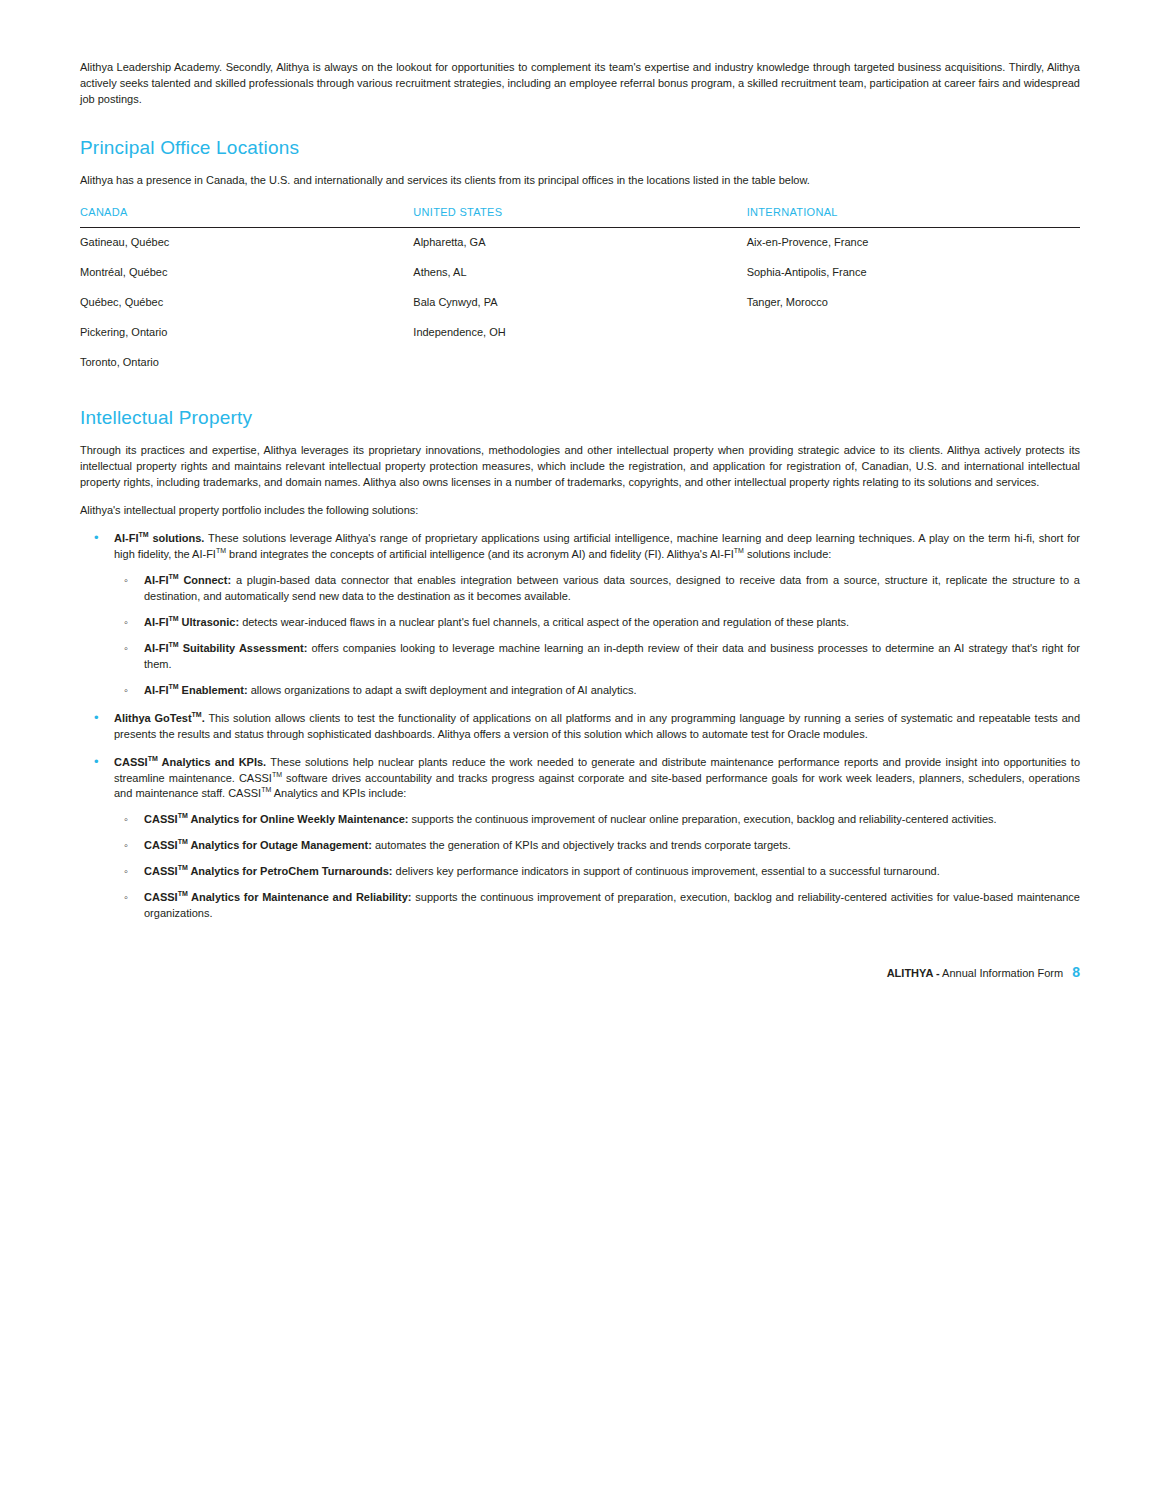Alithya Leadership Academy. Secondly, Alithya is always on the lookout for opportunities to complement its team's expertise and industry knowledge through targeted business acquisitions. Thirdly, Alithya actively seeks talented and skilled professionals through various recruitment strategies, including an employee referral bonus program, a skilled recruitment team, participation at career fairs and widespread job postings.
Principal Office Locations
Alithya has a presence in Canada, the U.S. and internationally and services its clients from its principal offices in the locations listed in the table below.
| CANADA | UNITED STATES | INTERNATIONAL |
| --- | --- | --- |
| Gatineau, Québec | Alpharetta, GA | Aix-en-Provence, France |
| Montréal, Québec | Athens, AL | Sophia-Antipolis, France |
| Québec, Québec | Bala Cynwyd, PA | Tanger, Morocco |
| Pickering, Ontario | Independence, OH | |
| Toronto, Ontario | | |
Intellectual Property
Through its practices and expertise, Alithya leverages its proprietary innovations, methodologies and other intellectual property when providing strategic advice to its clients. Alithya actively protects its intellectual property rights and maintains relevant intellectual property protection measures, which include the registration, and application for registration of, Canadian, U.S. and international intellectual property rights, including trademarks, and domain names. Alithya also owns licenses in a number of trademarks, copyrights, and other intellectual property rights relating to its solutions and services.
Alithya's intellectual property portfolio includes the following solutions:
AI-FITM solutions. These solutions leverage Alithya's range of proprietary applications using artificial intelligence, machine learning and deep learning techniques. A play on the term hi-fi, short for high fidelity, the AI-FITM brand integrates the concepts of artificial intelligence (and its acronym AI) and fidelity (FI). Alithya's AI-FITM solutions include:
AI-FITM Connect: a plugin-based data connector that enables integration between various data sources, designed to receive data from a source, structure it, replicate the structure to a destination, and automatically send new data to the destination as it becomes available.
AI-FITM Ultrasonic: detects wear-induced flaws in a nuclear plant's fuel channels, a critical aspect of the operation and regulation of these plants.
AI-FITM Suitability Assessment: offers companies looking to leverage machine learning an in-depth review of their data and business processes to determine an AI strategy that's right for them.
AI-FITM Enablement: allows organizations to adapt a swift deployment and integration of AI analytics.
Alithya GoTestTM. This solution allows clients to test the functionality of applications on all platforms and in any programming language by running a series of systematic and repeatable tests and presents the results and status through sophisticated dashboards. Alithya offers a version of this solution which allows to automate test for Oracle modules.
CASSITM Analytics and KPIs. These solutions help nuclear plants reduce the work needed to generate and distribute maintenance performance reports and provide insight into opportunities to streamline maintenance. CASSITM software drives accountability and tracks progress against corporate and site-based performance goals for work week leaders, planners, schedulers, operations and maintenance staff. CASSITM Analytics and KPIs include:
CASSITM Analytics for Online Weekly Maintenance: supports the continuous improvement of nuclear online preparation, execution, backlog and reliability-centered activities.
CASSITM Analytics for Outage Management: automates the generation of KPIs and objectively tracks and trends corporate targets.
CASSITM Analytics for PetroChem Turnarounds: delivers key performance indicators in support of continuous improvement, essential to a successful turnaround.
CASSITM Analytics for Maintenance and Reliability: supports the continuous improvement of preparation, execution, backlog and reliability-centered activities for value-based maintenance organizations.
ALITHYA - Annual Information Form 8